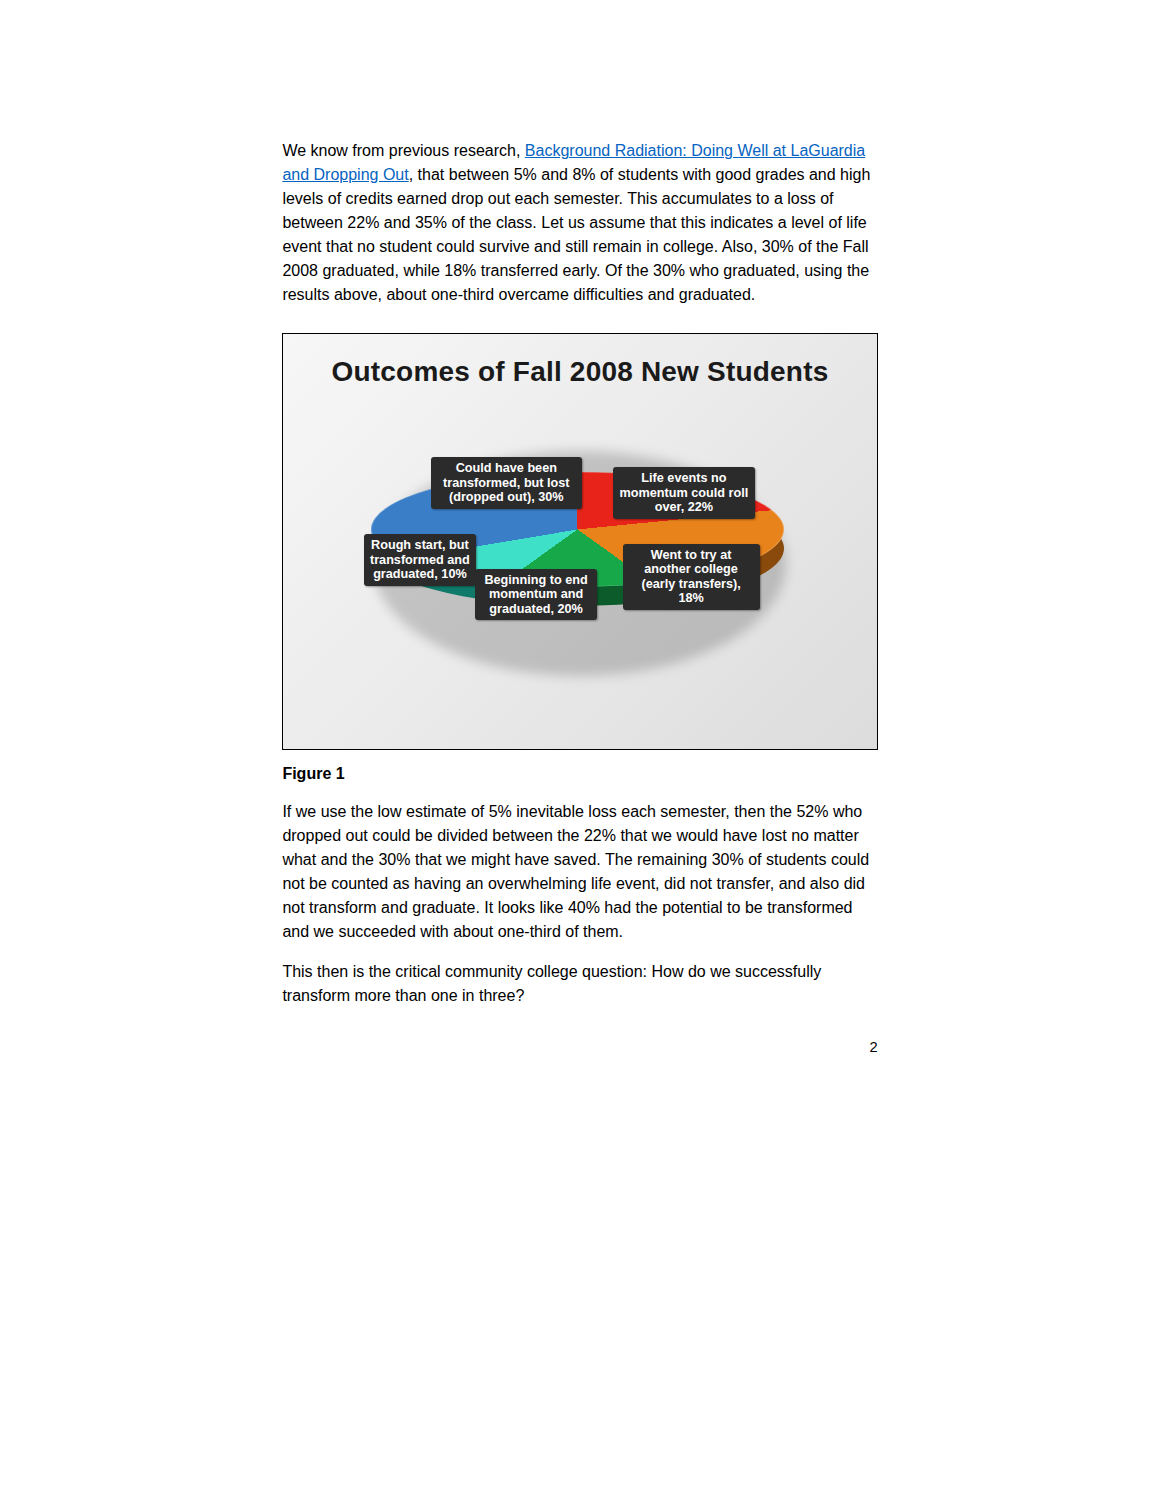We know from previous research, Background Radiation: Doing Well at LaGuardia and Dropping Out, that between 5% and 8% of students with good grades and high levels of credits earned drop out each semester. This accumulates to a loss of between 22% and 35% of the class. Let us assume that this indicates a level of life event that no student could survive and still remain in college. Also, 30% of the Fall 2008 graduated, while 18% transferred early. Of the 30% who graduated, using the results above, about one-third overcame difficulties and graduated.
Outcomes of Fall 2008 New Students
Could have been transformed, but lost (dropped out), 30%
Life events no momentum could roll over, 22%
Rough start, but transformed and graduated, 10%
Beginning to end momentum and graduated, 20%
Went to try at another college (early transfers), 18%
Figure 1
If we use the low estimate of 5% inevitable loss each semester, then the 52% who dropped out could be divided between the 22% that we would have lost no matter what and the 30% that we might have saved. The remaining 30% of students could not be counted as having an overwhelming life event, did not transfer, and also did not transform and graduate. It looks like 40% had the potential to be transformed and we succeeded with about one-third of them.
This then is the critical community college question: How do we successfully transform more than one in three?
2